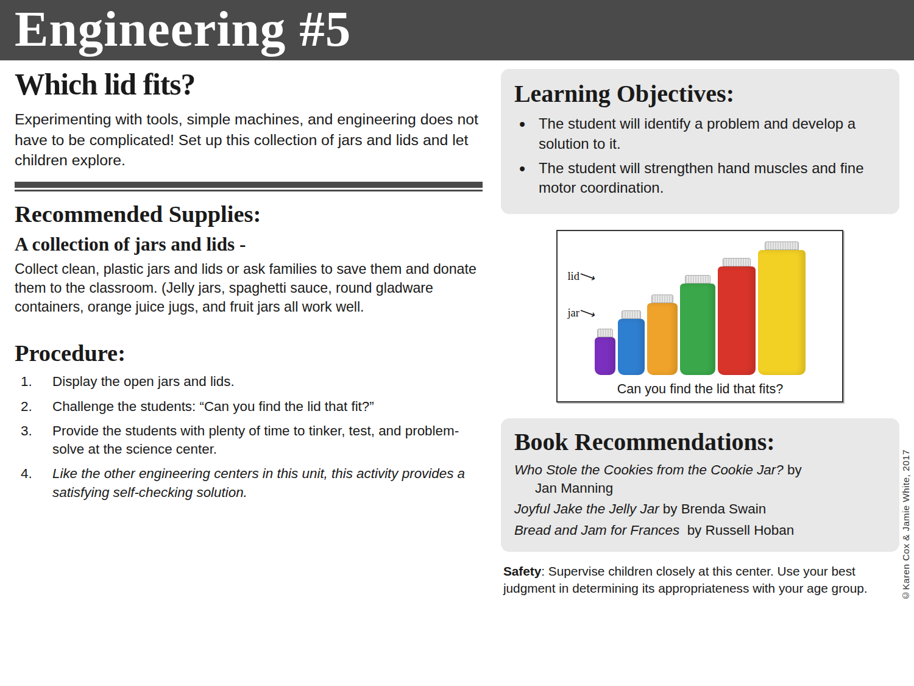Engineering #5
Which lid fits?
Experimenting with tools, simple machines, and engineering does not have to be complicated! Set up this collection of jars and lids and let children explore.
Recommended Supplies:
A collection of jars and lids -
Collect clean, plastic jars and lids or ask families to save them and donate them to the classroom. (Jelly jars, spaghetti sauce, round gladware containers, orange juice jugs, and fruit jars all work well.
Procedure:
Display the open jars and lids.
Challenge the students: “Can you find the lid that fit?”
Provide the students with plenty of time to tinker, test, and problem-solve at the science center.
Like the other engineering centers in this unit, this activity provides a satisfying self-checking solution.
Learning Objectives:
The student will identify a problem and develop a solution to it.
The student will strengthen hand muscles and fine motor coordination.
lid⟶ jar⟶
Can you find the lid that fits?
Book Recommendations:
Who Stole the Cookies from the Cookie Jar? by
Jan Manning
Joyful Jake the Jelly Jar by Brenda Swain
Bread and Jam for Frances by Russell Hoban
Safety: Supervise children closely at this center. Use your best judgment in determining its appropriateness with your age group.
©Karen Cox & Jamie White, 2017